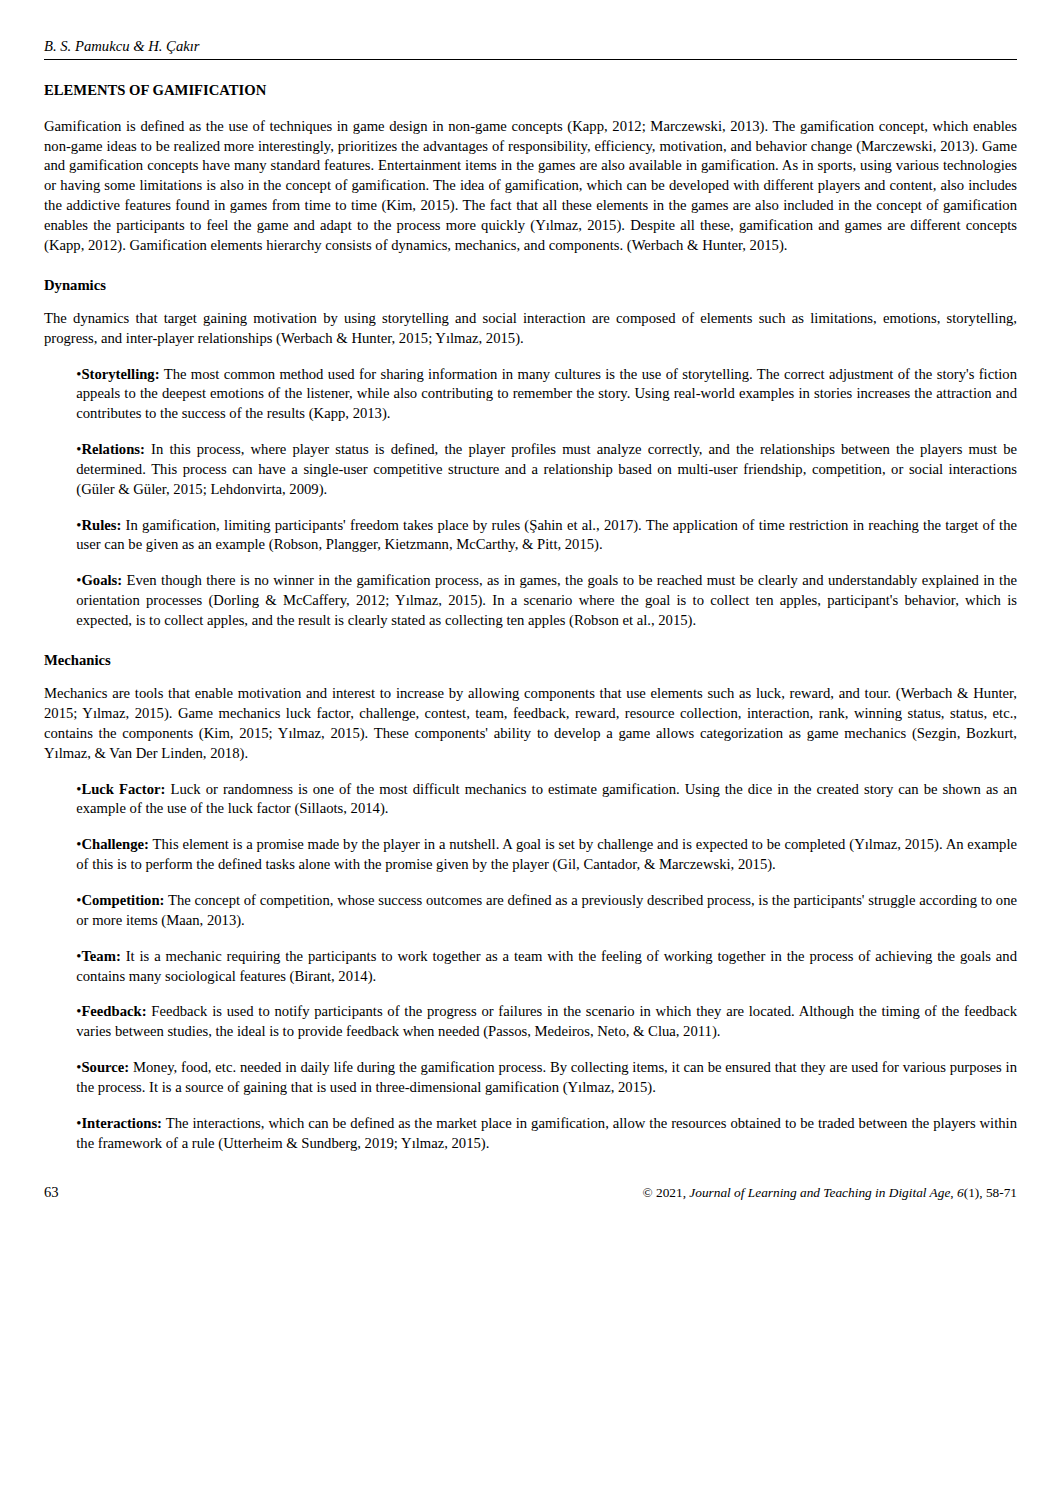B. S. Pamukcu & H. Çakır
Elements of Gamification
Gamification is defined as the use of techniques in game design in non-game concepts (Kapp, 2012; Marczewski, 2013). The gamification concept, which enables non-game ideas to be realized more interestingly, prioritizes the advantages of responsibility, efficiency, motivation, and behavior change (Marczewski, 2013). Game and gamification concepts have many standard features. Entertainment items in the games are also available in gamification. As in sports, using various technologies or having some limitations is also in the concept of gamification. The idea of gamification, which can be developed with different players and content, also includes the addictive features found in games from time to time (Kim, 2015). The fact that all these elements in the games are also included in the concept of gamification enables the participants to feel the game and adapt to the process more quickly (Yılmaz, 2015). Despite all these, gamification and games are different concepts (Kapp, 2012). Gamification elements hierarchy consists of dynamics, mechanics, and components. (Werbach & Hunter, 2015).
Dynamics
The dynamics that target gaining motivation by using storytelling and social interaction are composed of elements such as limitations, emotions, storytelling, progress, and inter-player relationships (Werbach & Hunter, 2015; Yılmaz, 2015).
•Storytelling: The most common method used for sharing information in many cultures is the use of storytelling. The correct adjustment of the story's fiction appeals to the deepest emotions of the listener, while also contributing to remember the story. Using real-world examples in stories increases the attraction and contributes to the success of the results (Kapp, 2013).
•Relations: In this process, where player status is defined, the player profiles must analyze correctly, and the relationships between the players must be determined. This process can have a single-user competitive structure and a relationship based on multi-user friendship, competition, or social interactions (Güler & Güler, 2015; Lehdonvirta, 2009).
•Rules: In gamification, limiting participants' freedom takes place by rules (Şahin et al., 2017). The application of time restriction in reaching the target of the user can be given as an example (Robson, Plangger, Kietzmann, McCarthy, & Pitt, 2015).
•Goals: Even though there is no winner in the gamification process, as in games, the goals to be reached must be clearly and understandably explained in the orientation processes (Dorling & McCaffery, 2012; Yılmaz, 2015). In a scenario where the goal is to collect ten apples, participant's behavior, which is expected, is to collect apples, and the result is clearly stated as collecting ten apples (Robson et al., 2015).
Mechanics
Mechanics are tools that enable motivation and interest to increase by allowing components that use elements such as luck, reward, and tour. (Werbach & Hunter, 2015; Yılmaz, 2015). Game mechanics luck factor, challenge, contest, team, feedback, reward, resource collection, interaction, rank, winning status, status, etc., contains the components (Kim, 2015; Yılmaz, 2015). These components' ability to develop a game allows categorization as game mechanics (Sezgin, Bozkurt, Yılmaz, & Van Der Linden, 2018).
•Luck Factor: Luck or randomness is one of the most difficult mechanics to estimate gamification. Using the dice in the created story can be shown as an example of the use of the luck factor (Sillaots, 2014).
•Challenge: This element is a promise made by the player in a nutshell. A goal is set by challenge and is expected to be completed (Yılmaz, 2015). An example of this is to perform the defined tasks alone with the promise given by the player (Gil, Cantador, & Marczewski, 2015).
•Competition: The concept of competition, whose success outcomes are defined as a previously described process, is the participants' struggle according to one or more items (Maan, 2013).
•Team: It is a mechanic requiring the participants to work together as a team with the feeling of working together in the process of achieving the goals and contains many sociological features (Birant, 2014).
•Feedback: Feedback is used to notify participants of the progress or failures in the scenario in which they are located. Although the timing of the feedback varies between studies, the ideal is to provide feedback when needed (Passos, Medeiros, Neto, & Clua, 2011).
•Source: Money, food, etc. needed in daily life during the gamification process. By collecting items, it can be ensured that they are used for various purposes in the process. It is a source of gaining that is used in three-dimensional gamification (Yılmaz, 2015).
•Interactions: The interactions, which can be defined as the market place in gamification, allow the resources obtained to be traded between the players within the framework of a rule (Utterheim & Sundberg, 2019; Yılmaz, 2015).
63 © 2021, Journal of Learning and Teaching in Digital Age, 6(1), 58-71